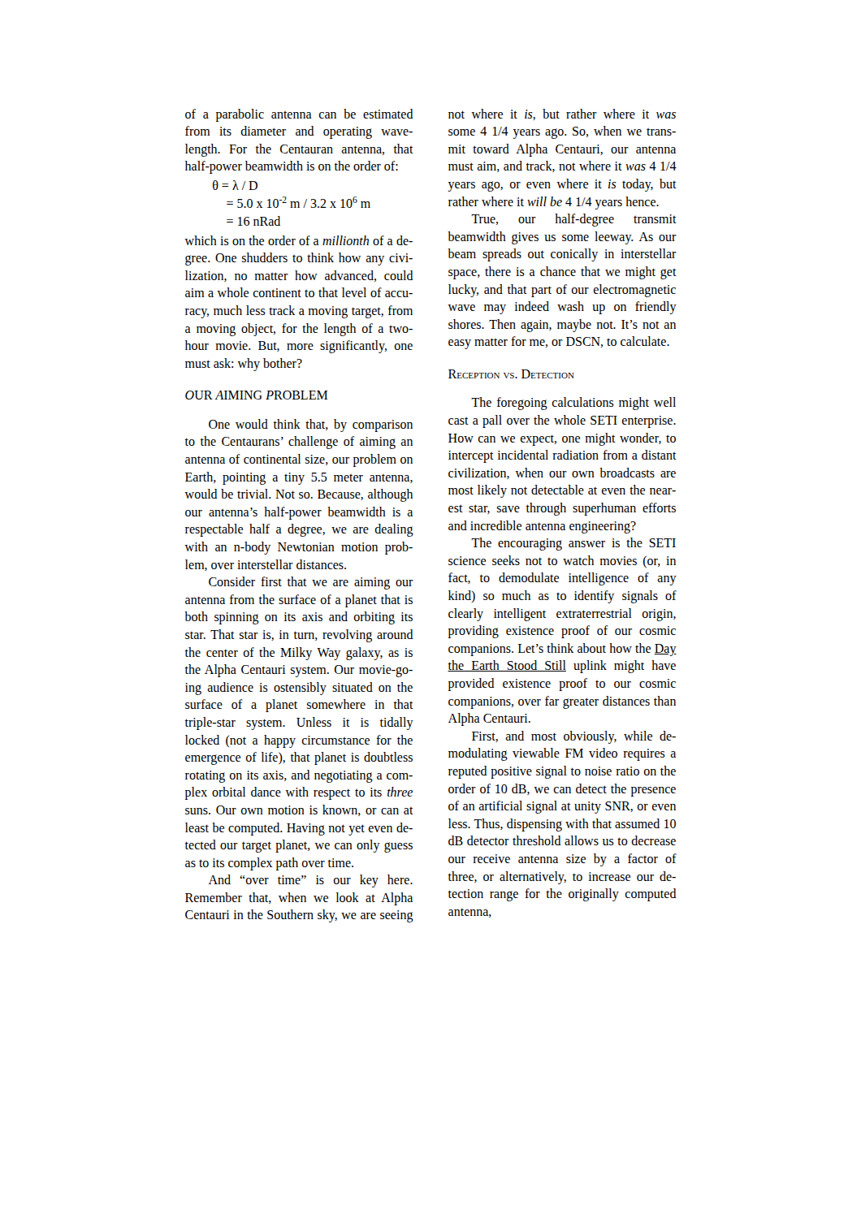of a parabolic antenna can be estimated from its diameter and operating wavelength. For the Centauran antenna, that half-power beamwidth is on the order of:
θ = λ / D = 5.0 x 10-2 m / 3.2 x 106 m = 16 nRad
which is on the order of a millionth of a degree. One shudders to think how any civilization, no matter how advanced, could aim a whole continent to that level of accuracy, much less track a moving target, from a moving object, for the length of a two-hour movie. But, more significantly, one must ask: why bother?
OUR AIMING PROBLEM
One would think that, by comparison to the Centaurans’ challenge of aiming an antenna of continental size, our problem on Earth, pointing a tiny 5.5 meter antenna, would be trivial. Not so. Because, although our antenna’s half-power beamwidth is a respectable half a degree, we are dealing with an n-body Newtonian motion problem, over interstellar distances.
Consider first that we are aiming our antenna from the surface of a planet that is both spinning on its axis and orbiting its star. That star is, in turn, revolving around the center of the Milky Way galaxy, as is the Alpha Centauri system. Our movie-going audience is ostensibly situated on the surface of a planet somewhere in that triple-star system. Unless it is tidally locked (not a happy circumstance for the emergence of life), that planet is doubtless rotating on its axis, and negotiating a complex orbital dance with respect to its three suns. Our own motion is known, or can at least be computed. Having not yet even detected our target planet, we can only guess as to its complex path over time.
And “over time” is our key here. Remember that, when we look at Alpha Centauri in the Southern sky, we are seeing not where it is, but rather where it was some 4 1/4 years ago. So, when we transmit toward Alpha Centauri, our antenna must aim, and track, not where it was 4 1/4 years ago, or even where it is today, but rather where it will be 4 1/4 years hence.
True, our half-degree transmit beamwidth gives us some leeway. As our beam spreads out conically in interstellar space, there is a chance that we might get lucky, and that part of our electromagnetic wave may indeed wash up on friendly shores. Then again, maybe not. It’s not an easy matter for me, or DSCN, to calculate.
Reception vs. Detection
The foregoing calculations might well cast a pall over the whole SETI enterprise. How can we expect, one might wonder, to intercept incidental radiation from a distant civilization, when our own broadcasts are most likely not detectable at even the nearest star, save through superhuman efforts and incredible antenna engineering?
The encouraging answer is the SETI science seeks not to watch movies (or, in fact, to demodulate intelligence of any kind) so much as to identify signals of clearly intelligent extraterrestrial origin, providing existence proof of our cosmic companions. Let’s think about how the Day the Earth Stood Still uplink might have provided existence proof to our cosmic companions, over far greater distances than Alpha Centauri.
First, and most obviously, while demodulating viewable FM video requires a reputed positive signal to noise ratio on the order of 10 dB, we can detect the presence of an artificial signal at unity SNR, or even less. Thus, dispensing with that assumed 10 dB detector threshold allows us to decrease our receive antenna size by a factor of three, or alternatively, to increase our detection range for the originally computed antenna,